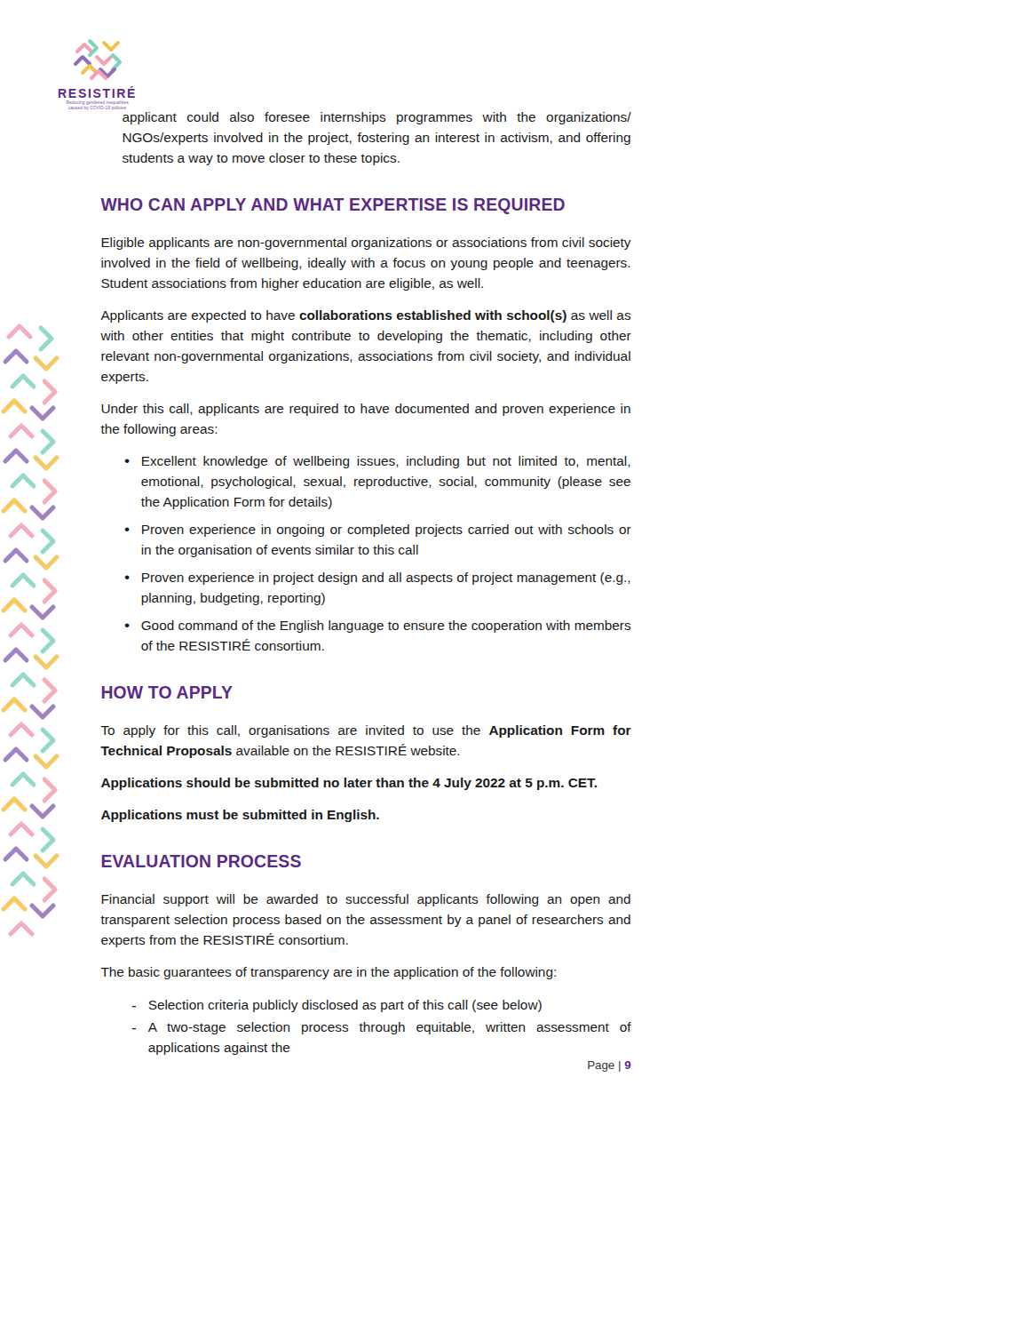RESISTIRÉ
Reducing gendered inequalities
caused by COVID-19 policies
applicant could also foresee internships programmes with the organizations/ NGOs/experts involved in the project, fostering an interest in activism, and offering students a way to move closer to these topics.
Who can apply and what expertise is required
Eligible applicants are non-governmental organizations or associations from civil society involved in the field of wellbeing, ideally with a focus on young people and teenagers. Student associations from higher education are eligible, as well.
Applicants are expected to have collaborations established with school(s) as well as with other entities that might contribute to developing the thematic, including other relevant non-governmental organizations, associations from civil society, and individual experts.
Under this call, applicants are required to have documented and proven experience in the following areas:
Excellent knowledge of wellbeing issues, including but not limited to, mental, emotional, psychological, sexual, reproductive, social, community (please see the Application Form for details)
Proven experience in ongoing or completed projects carried out with schools or in the organisation of events similar to this call
Proven experience in project design and all aspects of project management (e.g., planning, budgeting, reporting)
Good command of the English language to ensure the cooperation with members of the RESISTIRÉ consortium.
How to apply
To apply for this call, organisations are invited to use the Application Form for Technical Proposals available on the RESISTIRÉ website.
Applications should be submitted no later than the 4 July 2022 at 5 p.m. CET.
Applications must be submitted in English.
Evaluation process
Financial support will be awarded to successful applicants following an open and transparent selection process based on the assessment by a panel of researchers and experts from the RESISTIRÉ consortium.
The basic guarantees of transparency are in the application of the following:
Selection criteria publicly disclosed as part of this call (see below)
A two-stage selection process through equitable, written assessment of applications against the
Page | 9